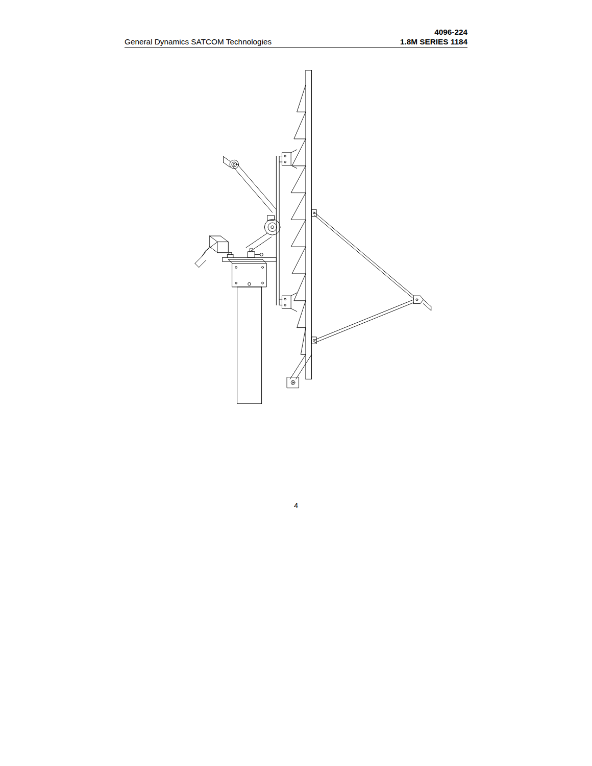General Dynamics SATCOM Technologies
4096-224
1.8M SERIES 1184
4